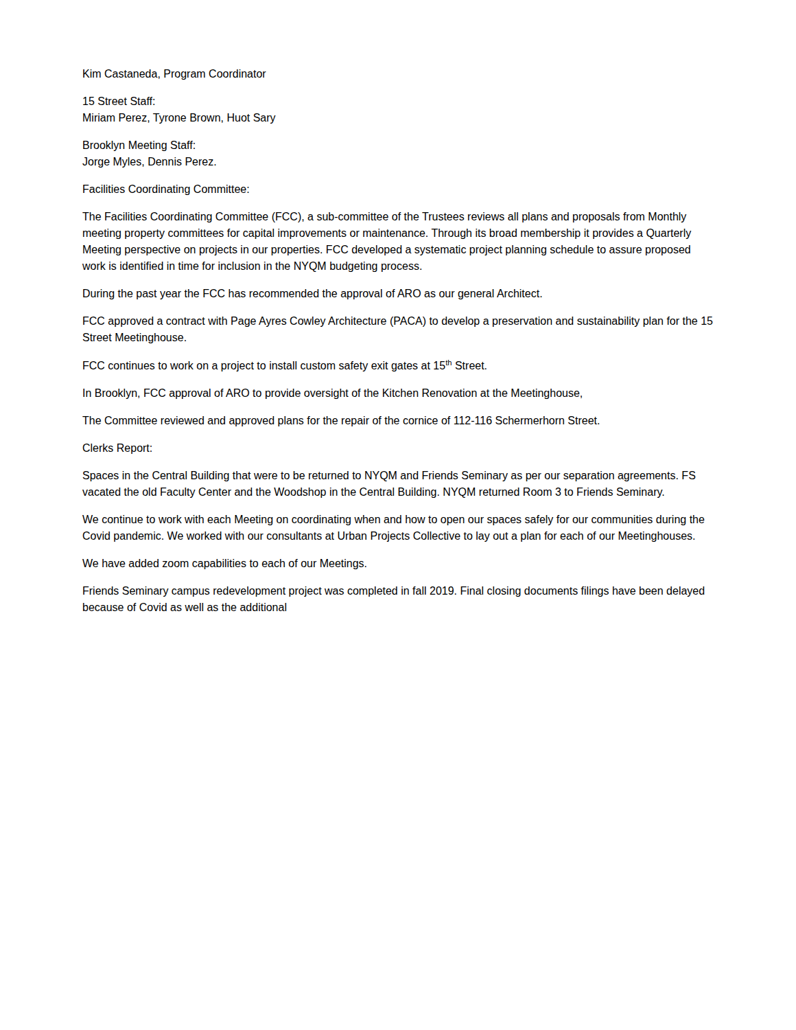Kim Castaneda, Program Coordinator
15 Street Staff:
Miriam Perez, Tyrone Brown, Huot Sary
Brooklyn Meeting Staff:
Jorge Myles, Dennis Perez.
Facilities Coordinating Committee:
The Facilities Coordinating Committee (FCC), a sub-committee of the Trustees reviews all plans and proposals from Monthly meeting property committees for capital improvements or maintenance. Through its broad membership it provides a Quarterly Meeting perspective on projects in our properties. FCC developed a systematic project planning schedule to assure proposed work is identified in time for inclusion in the NYQM budgeting process.
During the past year the FCC has recommended the approval of ARO as our general Architect.
FCC approved a contract with Page Ayres Cowley Architecture (PACA) to develop a preservation and sustainability plan for the 15 Street Meetinghouse.
FCC continues to work on a project to install custom safety exit gates at 15th Street.
In Brooklyn, FCC approval of ARO to provide oversight of the Kitchen Renovation at the Meetinghouse,
The Committee reviewed and approved plans for the repair of the cornice of 112-116 Schermerhorn Street.
Clerks Report:
Spaces in the Central Building that were to be returned to NYQM and Friends Seminary as per our separation agreements. FS vacated the old Faculty Center and the Woodshop in the Central Building. NYQM returned Room 3 to Friends Seminary.
We continue to work with each Meeting on coordinating when and how to open our spaces safely for our communities during the Covid pandemic. We worked with our consultants at Urban Projects Collective to lay out a plan for each of our Meetinghouses.
We have added zoom capabilities to each of our Meetings.
Friends Seminary campus redevelopment project was completed in fall 2019. Final closing documents filings have been delayed because of Covid as well as the additional